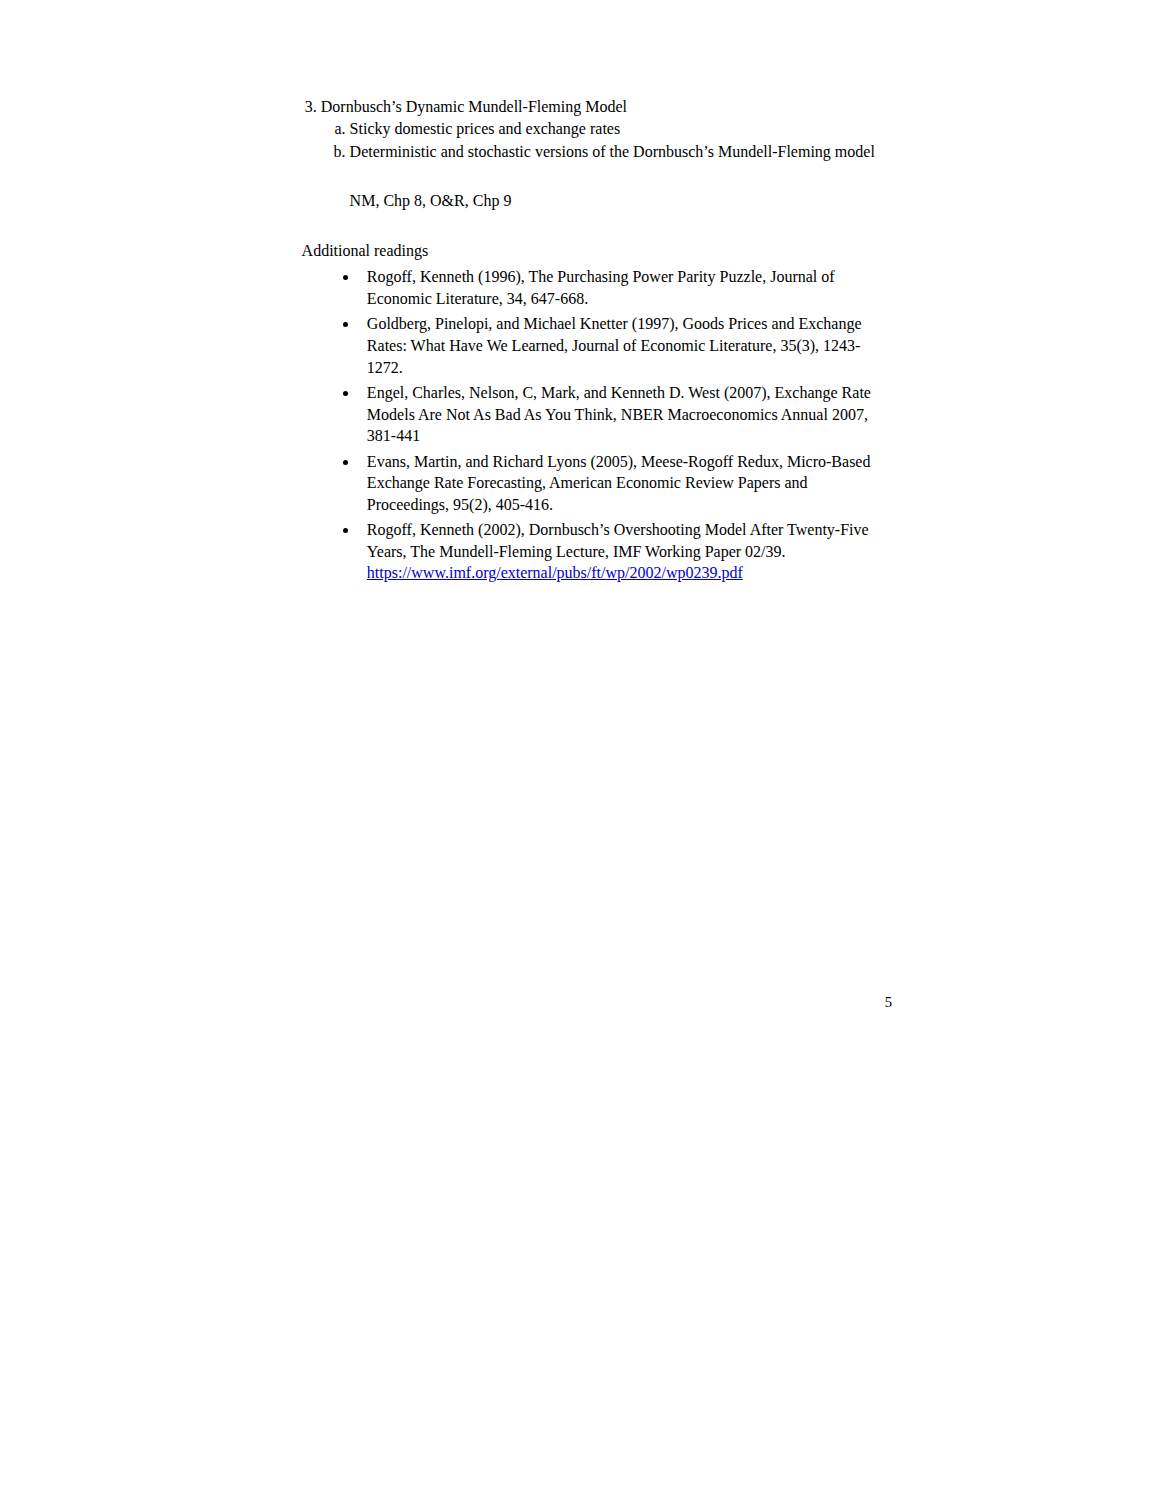Dornbusch’s Dynamic Mundell-Fleming Model
Sticky domestic prices and exchange rates
Deterministic and stochastic versions of the Dornbusch’s Mundell-Fleming model
NM, Chp 8, O&R, Chp 9
Additional readings
Rogoff, Kenneth (1996), The Purchasing Power Parity Puzzle, Journal of Economic Literature, 34, 647-668.
Goldberg, Pinelopi, and Michael Knetter (1997), Goods Prices and Exchange Rates: What Have We Learned, Journal of Economic Literature, 35(3), 1243-1272.
Engel, Charles, Nelson, C, Mark, and Kenneth D. West (2007), Exchange Rate Models Are Not As Bad As You Think, NBER Macroeconomics Annual 2007, 381-441
Evans, Martin, and Richard Lyons (2005), Meese-Rogoff Redux, Micro-Based Exchange Rate Forecasting, American Economic Review Papers and Proceedings, 95(2), 405-416.
Rogoff, Kenneth (2002), Dornbusch’s Overshooting Model After Twenty-Five Years, The Mundell-Fleming Lecture, IMF Working Paper 02/39. https://www.imf.org/external/pubs/ft/wp/2002/wp0239.pdf
5